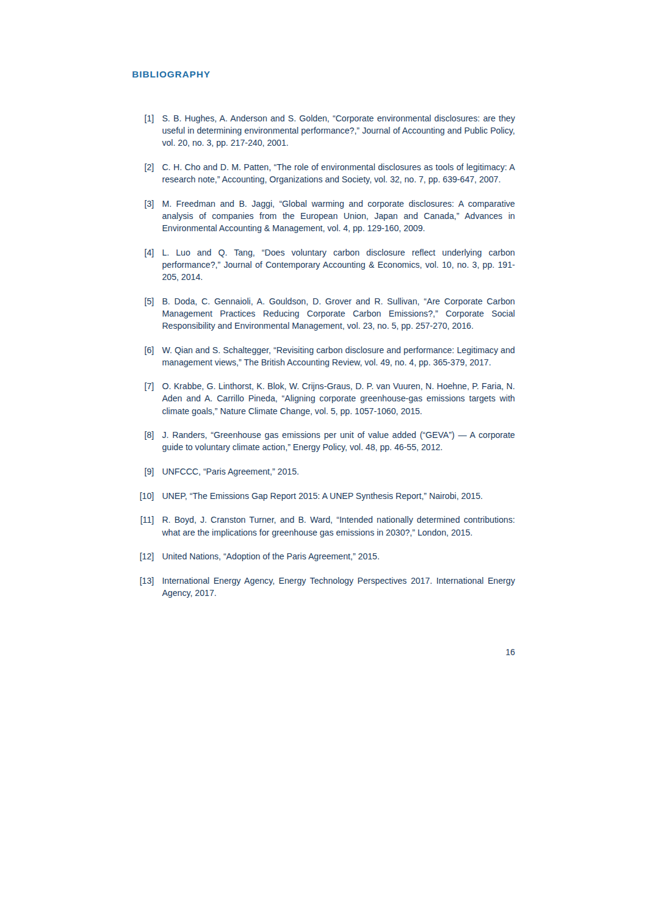Bibliography
[1] S. B. Hughes, A. Anderson and S. Golden, “Corporate environmental disclosures: are they useful in determining environmental performance?,” Journal of Accounting and Public Policy, vol. 20, no. 3, pp. 217-240, 2001.
[2] C. H. Cho and D. M. Patten, “The role of environmental disclosures as tools of legitimacy: A research note,” Accounting, Organizations and Society, vol. 32, no. 7, pp. 639-647, 2007.
[3] M. Freedman and B. Jaggi, “Global warming and corporate disclosures: A comparative analysis of companies from the European Union, Japan and Canada,” Advances in Environmental Accounting & Management, vol. 4, pp. 129-160, 2009.
[4] L. Luo and Q. Tang, “Does voluntary carbon disclosure reflect underlying carbon performance?,” Journal of Contemporary Accounting & Economics, vol. 10, no. 3, pp. 191-205, 2014.
[5] B. Doda, C. Gennaioli, A. Gouldson, D. Grover and R. Sullivan, “Are Corporate Carbon Management Practices Reducing Corporate Carbon Emissions?,” Corporate Social Responsibility and Environmental Management, vol. 23, no. 5, pp. 257-270, 2016.
[6] W. Qian and S. Schaltegger, “Revisiting carbon disclosure and performance: Legitimacy and management views,” The British Accounting Review, vol. 49, no. 4, pp. 365-379, 2017.
[7] O. Krabbe, G. Linthorst, K. Blok, W. Crijns-Graus, D. P. van Vuuren, N. Hoehne, P. Faria, N. Aden and A. Carrillo Pineda, “Aligning corporate greenhouse-gas emissions targets with climate goals,” Nature Climate Change, vol. 5, pp. 1057-1060, 2015.
[8] J. Randers, “Greenhouse gas emissions per unit of value added (“GEVA”) — A corporate guide to voluntary climate action,” Energy Policy, vol. 48, pp. 46-55, 2012.
[9] UNFCCC, “Paris Agreement,” 2015.
[10] UNEP, “The Emissions Gap Report 2015: A UNEP Synthesis Report,” Nairobi, 2015.
[11] R. Boyd, J. Cranston Turner, and B. Ward, “Intended nationally determined contributions: what are the implications for greenhouse gas emissions in 2030?,” London, 2015.
[12] United Nations, “Adoption of the Paris Agreement,” 2015.
[13] International Energy Agency, Energy Technology Perspectives 2017. International Energy Agency, 2017.
16